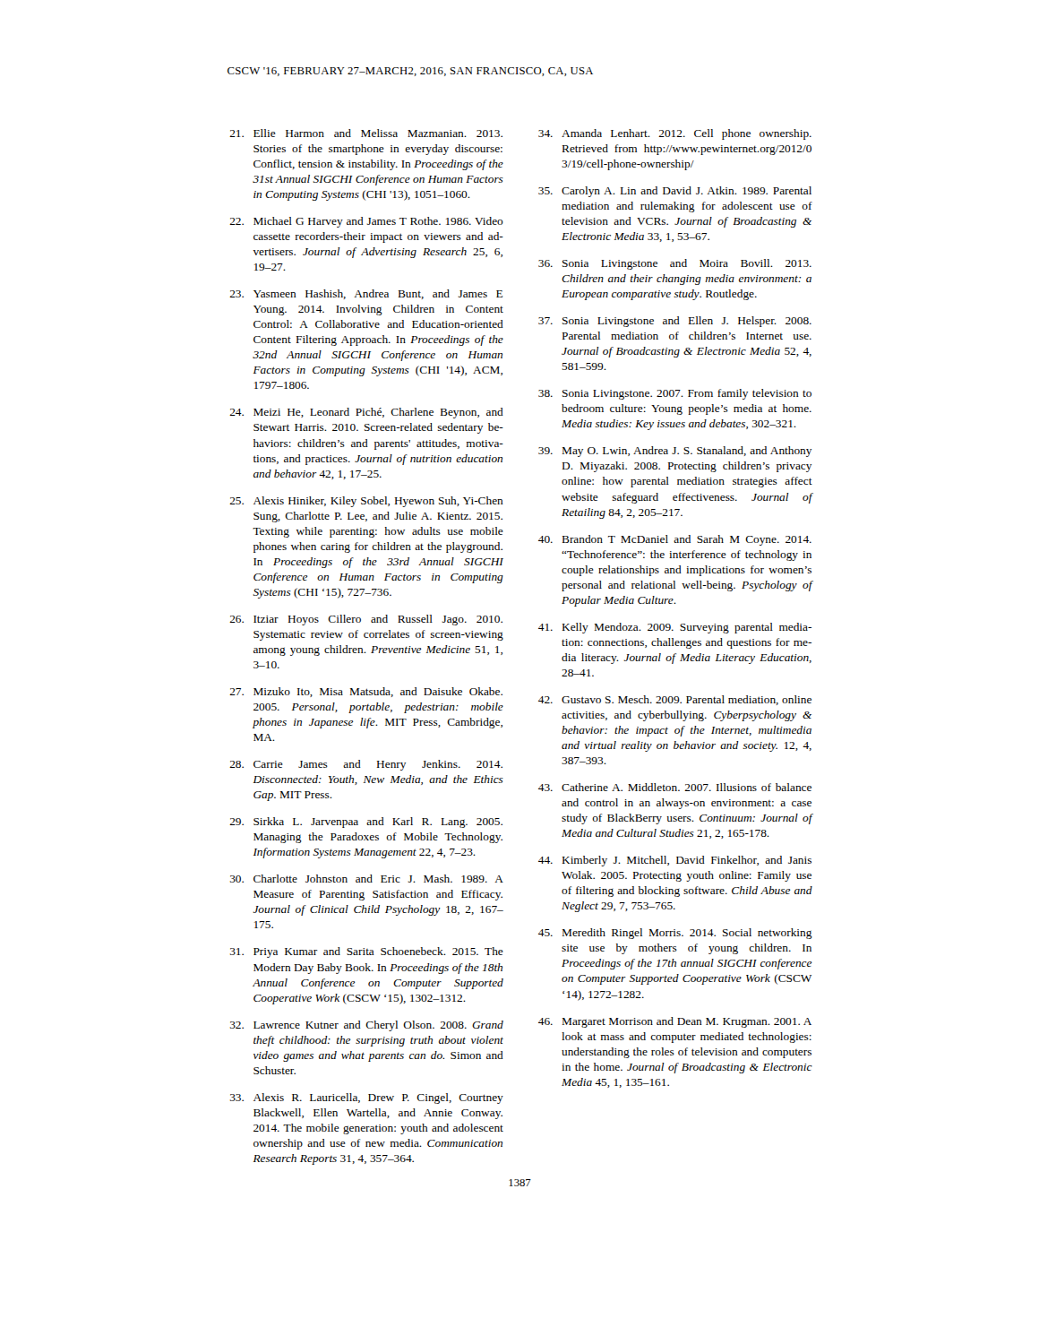CSCW '16, FEBRUARY 27–MARCH2, 2016, SAN FRANCISCO, CA, USA
21. Ellie Harmon and Melissa Mazmanian. 2013. Stories of the smartphone in everyday discourse: Conflict, tension & instability. In Proceedings of the 31st Annual SIGCHI Conference on Human Factors in Computing Systems (CHI '13), 1051–1060.
22. Michael G Harvey and James T Rothe. 1986. Video cassette recorders-their impact on viewers and advertisers. Journal of Advertising Research 25, 6, 19–27.
23. Yasmeen Hashish, Andrea Bunt, and James E Young. 2014. Involving Children in Content Control: A Collaborative and Education-oriented Content Filtering Approach. In Proceedings of the 32nd Annual SIGCHI Conference on Human Factors in Computing Systems (CHI '14), ACM, 1797–1806.
24. Meizi He, Leonard Piché, Charlene Beynon, and Stewart Harris. 2010. Screen-related sedentary behaviors: children’s and parents' attitudes, motivations, and practices. Journal of nutrition education and behavior 42, 1, 17–25.
25. Alexis Hiniker, Kiley Sobel, Hyewon Suh, Yi-Chen Sung, Charlotte P. Lee, and Julie A. Kientz. 2015. Texting while parenting: how adults use mobile phones when caring for children at the playground. In Proceedings of the 33rd Annual SIGCHI Conference on Human Factors in Computing Systems (CHI ‘15), 727–736.
26. Itziar Hoyos Cillero and Russell Jago. 2010. Systematic review of correlates of screen-viewing among young children. Preventive Medicine 51, 1, 3–10.
27. Mizuko Ito, Misa Matsuda, and Daisuke Okabe. 2005. Personal, portable, pedestrian: mobile phones in Japanese life. MIT Press, Cambridge, MA.
28. Carrie James and Henry Jenkins. 2014. Disconnected: Youth, New Media, and the Ethics Gap. MIT Press.
29. Sirkka L. Jarvenpaa and Karl R. Lang. 2005. Managing the Paradoxes of Mobile Technology. Information Systems Management 22, 4, 7–23.
30. Charlotte Johnston and Eric J. Mash. 1989. A Measure of Parenting Satisfaction and Efficacy. Journal of Clinical Child Psychology 18, 2, 167–175.
31. Priya Kumar and Sarita Schoenebeck. 2015. The Modern Day Baby Book. In Proceedings of the 18th Annual Conference on Computer Supported Cooperative Work (CSCW ‘15), 1302–1312.
32. Lawrence Kutner and Cheryl Olson. 2008. Grand theft childhood: the surprising truth about violent video games and what parents can do. Simon and Schuster.
33. Alexis R. Lauricella, Drew P. Cingel, Courtney Blackwell, Ellen Wartella, and Annie Conway. 2014. The mobile generation: youth and adolescent ownership and use of new media. Communication Research Reports 31, 4, 357–364.
34. Amanda Lenhart. 2012. Cell phone ownership. Retrieved from http://www.pewinternet.org/2012/03/19/cell-phone-ownership/
35. Carolyn A. Lin and David J. Atkin. 1989. Parental mediation and rulemaking for adolescent use of television and VCRs. Journal of Broadcasting & Electronic Media 33, 1, 53–67.
36. Sonia Livingstone and Moira Bovill. 2013. Children and their changing media environment: a European comparative study. Routledge.
37. Sonia Livingstone and Ellen J. Helsper. 2008. Parental mediation of children’s Internet use. Journal of Broadcasting & Electronic Media 52, 4, 581–599.
38. Sonia Livingstone. 2007. From family television to bedroom culture: Young people’s media at home. Media studies: Key issues and debates, 302–321.
39. May O. Lwin, Andrea J. S. Stanaland, and Anthony D. Miyazaki. 2008. Protecting children’s privacy online: how parental mediation strategies affect website safeguard effectiveness. Journal of Retailing 84, 2, 205–217.
40. Brandon T McDaniel and Sarah M Coyne. 2014. “Technoference”: the interference of technology in couple relationships and implications for women’s personal and relational well-being. Psychology of Popular Media Culture.
41. Kelly Mendoza. 2009. Surveying parental mediation: connections, challenges and questions for media literacy. Journal of Media Literacy Education, 28–41.
42. Gustavo S. Mesch. 2009. Parental mediation, online activities, and cyberbullying. Cyberpsychology & behavior: the impact of the Internet, multimedia and virtual reality on behavior and society. 12, 4, 387–393.
43. Catherine A. Middleton. 2007. Illusions of balance and control in an always-on environment: a case study of BlackBerry users. Continuum: Journal of Media and Cultural Studies 21, 2, 165-178.
44. Kimberly J. Mitchell, David Finkelhor, and Janis Wolak. 2005. Protecting youth online: Family use of filtering and blocking software. Child Abuse and Neglect 29, 7, 753–765.
45. Meredith Ringel Morris. 2014. Social networking site use by mothers of young children. In Proceedings of the 17th annual SIGCHI conference on Computer Supported Cooperative Work (CSCW ‘14), 1272–1282.
46. Margaret Morrison and Dean M. Krugman. 2001. A look at mass and computer mediated technologies: understanding the roles of television and computers in the home. Journal of Broadcasting & Electronic Media 45, 1, 135–161.
1387